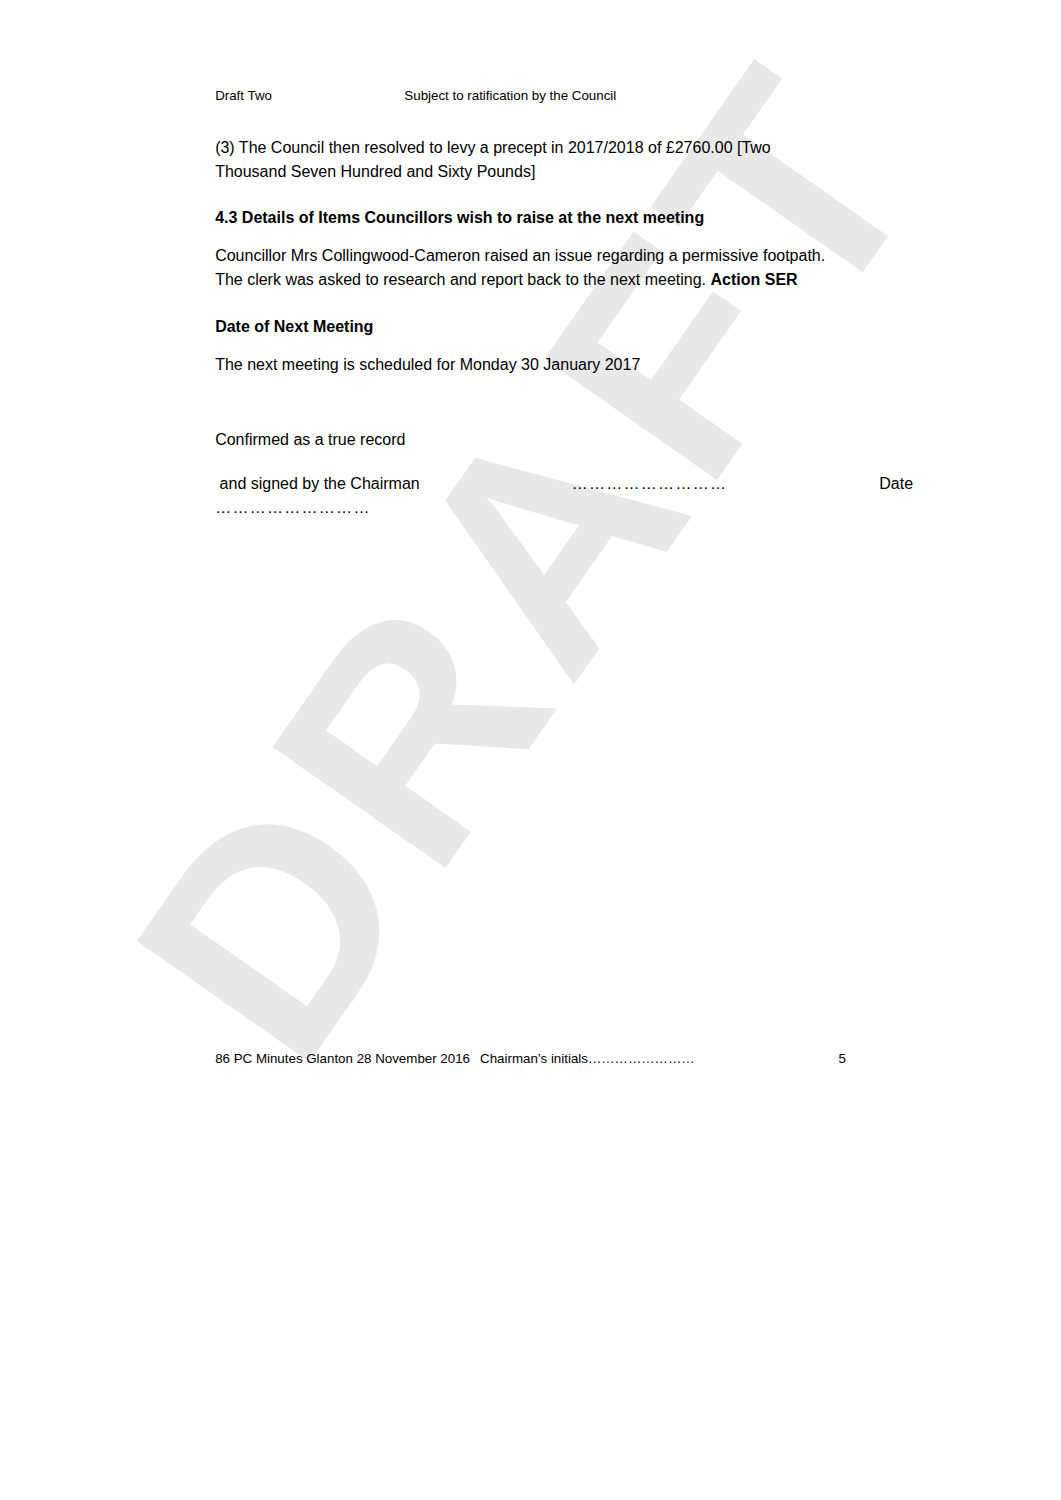DRAFT
Draft Two
Subject to ratification by the Council
(3) The Council then resolved to levy a precept in 2017/2018 of £2760.00 [Two Thousand Seven Hundred and Sixty Pounds]
4.3 Details of Items Councillors wish to raise at the next meeting
Councillor Mrs Collingwood-Cameron raised an issue regarding a permissive footpath. The clerk was asked to research and report back to the next meeting. Action SER
Date of Next Meeting
The next meeting is scheduled for Monday 30 January 2017
Confirmed as a true record
and signed by the Chairman ……………………… Date
………………………
86 PC Minutes Glanton 28 November 2016
Chairman’s initials……………………
5